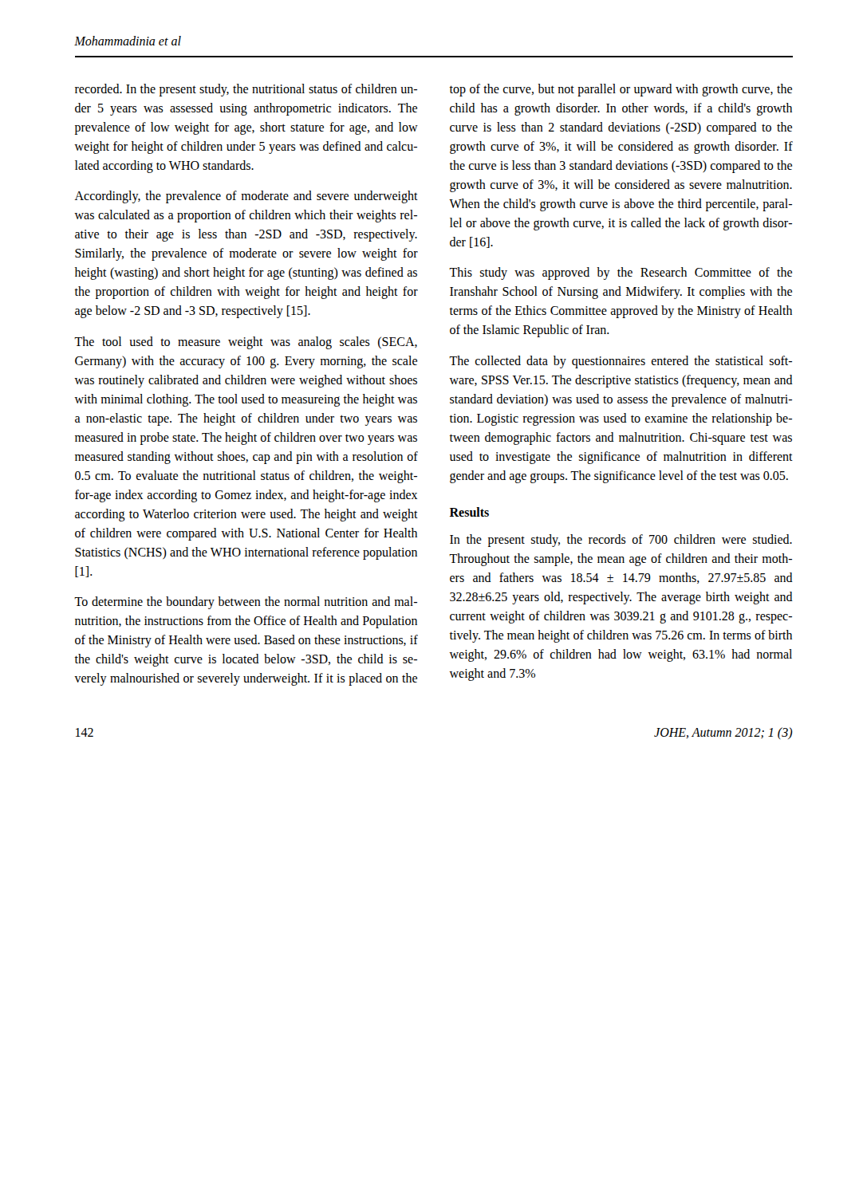Mohammadinia et al
recorded. In the present study, the nutritional status of children under 5 years was assessed using anthropometric indicators. The prevalence of low weight for age, short stature for age, and low weight for height of children under 5 years was defined and calculated according to WHO standards.
Accordingly, the prevalence of moderate and severe underweight was calculated as a proportion of children which their weights relative to their age is less than -2SD and -3SD, respectively. Similarly, the prevalence of moderate or severe low weight for height (wasting) and short height for age (stunting) was defined as the proportion of children with weight for height and height for age below -2 SD and -3 SD, respectively [15].
The tool used to measure weight was analog scales (SECA, Germany) with the accuracy of 100 g. Every morning, the scale was routinely calibrated and children were weighed without shoes with minimal clothing. The tool used to measureing the height was a non-elastic tape. The height of children under two years was measured in probe state. The height of children over two years was measured standing without shoes, cap and pin with a resolution of 0.5 cm. To evaluate the nutritional status of children, the weight-for-age index according to Gomez index, and height-for-age index according to Waterloo criterion were used. The height and weight of children were compared with U.S. National Center for Health Statistics (NCHS) and the WHO international reference population [1].
To determine the boundary between the normal nutrition and malnutrition, the instructions from the Office of Health and Population of the Ministry of Health were used. Based on these instructions, if the child's weight curve is located below -3SD, the child is severely malnourished or severely underweight. If it is placed on the top of the curve, but not parallel or upward with growth curve, the child has a growth disorder. In other words, if a child's growth curve is less than 2 standard deviations (-2SD) compared to the growth curve of 3%, it will be considered as growth disorder. If the curve is less than 3 standard deviations (-3SD) compared to the growth curve of 3%, it will be considered as severe malnutrition. When the child's growth curve is above the third percentile, parallel or above the growth curve, it is called the lack of growth disorder [16].
This study was approved by the Research Committee of the Iranshahr School of Nursing and Midwifery. It complies with the terms of the Ethics Committee approved by the Ministry of Health of the Islamic Republic of Iran.
The collected data by questionnaires entered the statistical software, SPSS Ver.15. The descriptive statistics (frequency, mean and standard deviation) was used to assess the prevalence of malnutrition. Logistic regression was used to examine the relationship between demographic factors and malnutrition. Chi-square test was used to investigate the significance of malnutrition in different gender and age groups. The significance level of the test was 0.05.
Results
In the present study, the records of 700 children were studied. Throughout the sample, the mean age of children and their mothers and fathers was 18.54 ± 14.79 months, 27.97±5.85 and 32.28±6.25 years old, respectively. The average birth weight and current weight of children was 3039.21 g and 9101.28 g., respectively. The mean height of children was 75.26 cm. In terms of birth weight, 29.6% of children had low weight, 63.1% had normal weight and 7.3%
142 JOHE, Autumn 2012; 1 (3)